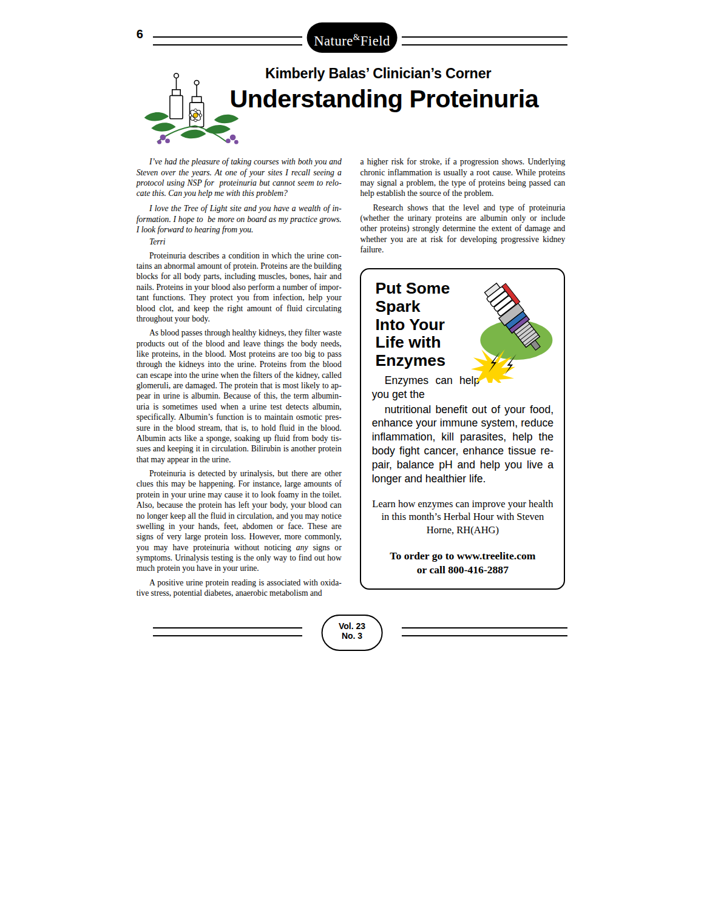6
Nature&Field
Kimberly Balas’ Clinician’s Corner
Understanding Proteinuria
I’ve had the pleasure of taking courses with both you and Steven over the years. At one of your sites I recall seeing a protocol using NSP for proteinuria but cannot seem to relocate this. Can you help me with this problem?
I love the Tree of Light site and you have a wealth of information. I hope to be more on board as my practice grows. I look forward to hearing from you.
Terri
Proteinuria describes a condition in which the urine contains an abnormal amount of protein. Proteins are the building blocks for all body parts, including muscles, bones, hair and nails. Proteins in your blood also perform a number of important functions. They protect you from infection, help your blood clot, and keep the right amount of fluid circulating throughout your body.
As blood passes through healthy kidneys, they filter waste products out of the blood and leave things the body needs, like proteins, in the blood. Most proteins are too big to pass through the kidneys into the urine. Proteins from the blood can escape into the urine when the filters of the kidney, called glomeruli, are damaged. The protein that is most likely to appear in urine is albumin. Because of this, the term albuminuria is sometimes used when a urine test detects albumin, specifically. Albumin’s function is to maintain osmotic pressure in the blood stream, that is, to hold fluid in the blood. Albumin acts like a sponge, soaking up fluid from body tissues and keeping it in circulation. Bilirubin is another protein that may appear in the urine.
Proteinuria is detected by urinalysis, but there are other clues this may be happening. For instance, large amounts of protein in your urine may cause it to look foamy in the toilet. Also, because the protein has left your body, your blood can no longer keep all the fluid in circulation, and you may notice swelling in your hands, feet, abdomen or face. These are signs of very large protein loss. However, more commonly, you may have proteinuria without noticing any signs or symptoms. Urinalysis testing is the only way to find out how much protein you have in your urine.
A positive urine protein reading is associated with oxidative stress, potential diabetes, anaerobic metabolism and
a higher risk for stroke, if a progression shows. Underlying chronic inflammation is usually a root cause. While proteins may signal a problem, the type of proteins being passed can help establish the source of the problem.
Research shows that the level and type of proteinuria (whether the urinary proteins are albumin only or include other proteins) strongly determine the extent of damage and whether you are at risk for developing progressive kidney failure.
Put Some
Spark
Into Your
Life with
Enzymes
Enzymes can help you get the
nutritional benefit out of your food, enhance your immune system, reduce inflammation, kill parasites, help the body fight cancer, enhance tissue repair, balance pH and help you live a longer and healthier life.
Learn how enzymes can improve your health in this month’s Herbal Hour with Steven Horne, RH(AHG)
To order go to www.treelite.com
or call 800-416-2887
Vol. 23
No. 3